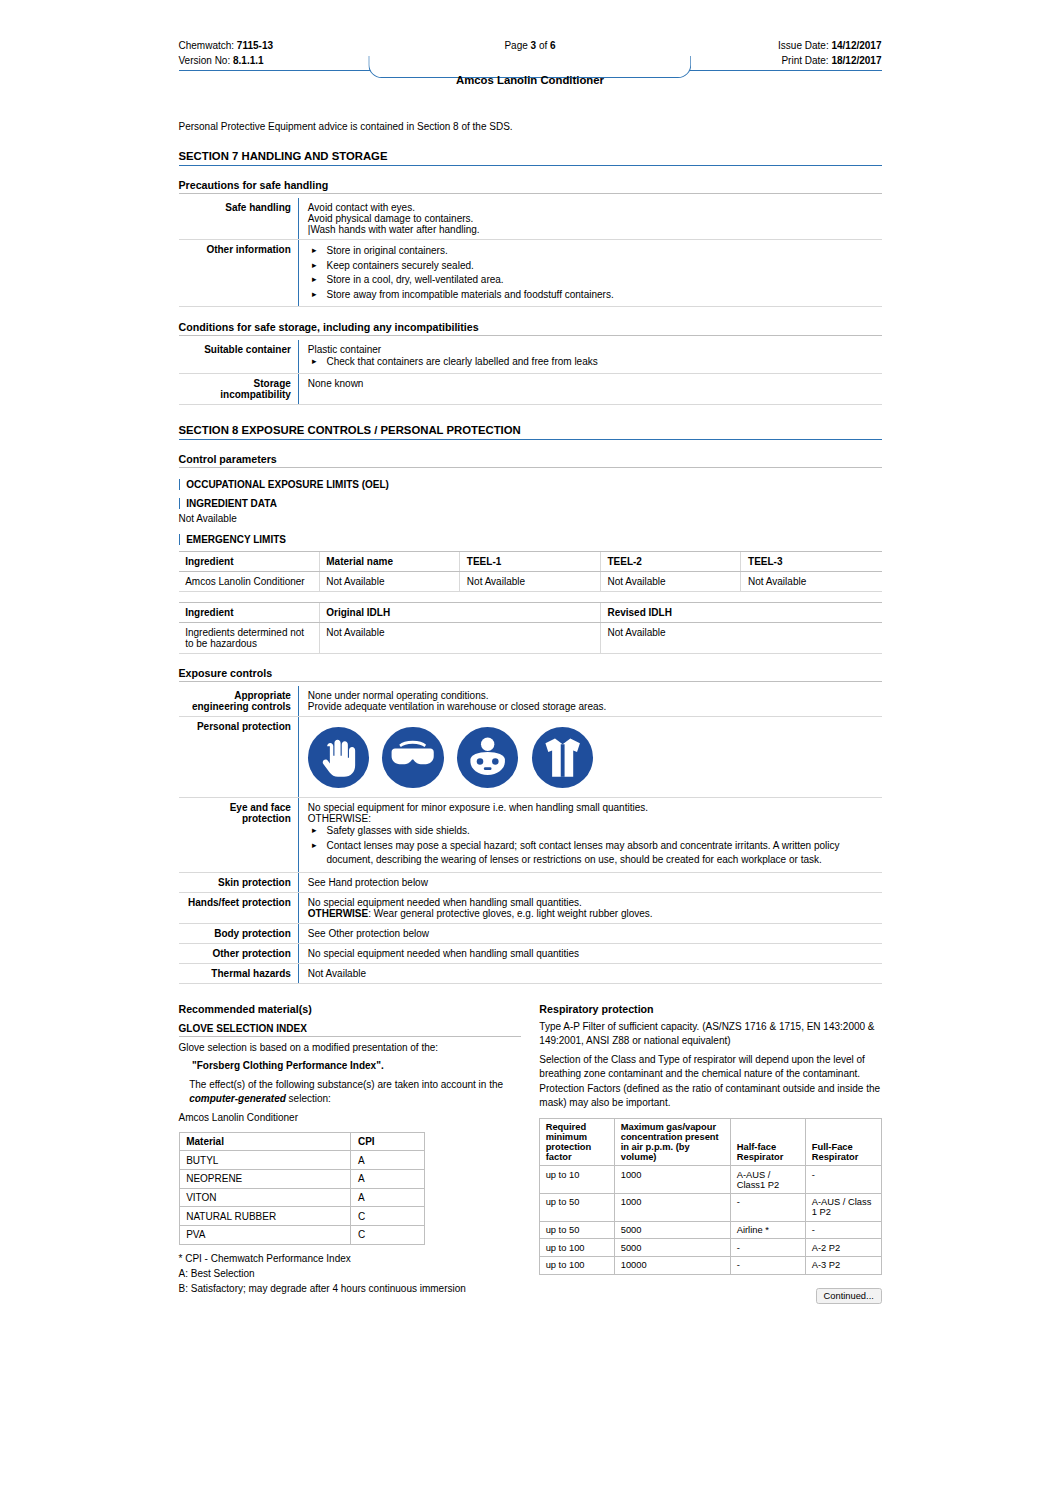Chemwatch: 7115-13
Version No: 8.1.1.1
Page 3 of 6
Issue Date: 14/12/2017
Print Date: 18/12/2017
Amcos Lanolin Conditioner
Personal Protective Equipment advice is contained in Section 8 of the SDS.
SECTION 7 HANDLING AND STORAGE
Precautions for safe handling
| Safe handling | Avoid contact with eyes. Avoid physical damage to containers. /Wash hands with water after handling. |
| Other information | Store in original containers. Keep containers securely sealed. Store in a cool, dry, well-ventilated area. Store away from incompatible materials and foodstuff containers. |
Conditions for safe storage, including any incompatibilities
| Suitable container | Plastic container Check that containers are clearly labelled and free from leaks |
| Storage incompatibility | None known |
SECTION 8 EXPOSURE CONTROLS / PERSONAL PROTECTION
Control parameters
OCCUPATIONAL EXPOSURE LIMITS (OEL)
INGREDIENT DATA
Not Available
EMERGENCY LIMITS
| Ingredient | Material name | TEEL-1 | TEEL-2 | TEEL-3 |
| --- | --- | --- | --- | --- |
| Amcos Lanolin Conditioner | Not Available | Not Available | Not Available | Not Available |
| Ingredient | Original IDLH | Revised IDLH |
| --- | --- | --- |
| Ingredients determined not to be hazardous | Not Available | Not Available |
Exposure controls
| Appropriate engineering controls | None under normal operating conditions. Provide adequate ventilation in warehouse or closed storage areas. |
| Personal protection | |
| Eye and face protection | No special equipment for minor exposure i.e. when handling small quantities. OTHERWISE: Safety glasses with side shields. Contact lenses may pose a special hazard; soft contact lenses may absorb and concentrate irritants. A written policy document, describing the wearing of lenses or restrictions on use, should be created for each workplace or task. |
| Skin protection | See Hand protection below |
| Hands/feet protection | No special equipment needed when handling small quantities. OTHERWISE : Wear general protective gloves, e.g. light weight rubber gloves. |
| Body protection | See Other protection below |
| Other protection | No special equipment needed when handling small quantities |
| Thermal hazards | Not Available |
Recommended material(s)
GLOVE SELECTION INDEX
Glove selection is based on a modified presentation of the:
"Forsberg Clothing Performance Index".
The effect(s) of the following substance(s) are taken into account in the computer-generated selection:
Amcos Lanolin Conditioner
| Material | CPI |
| --- | --- |
| BUTYL | A |
| NEOPRENE | A |
| VITON | A |
| NATURAL RUBBER | C |
| PVA | C |
* CPI - Chemwatch Performance Index
A: Best Selection
B: Satisfactory; may degrade after 4 hours continuous immersion
Respiratory protection
Type A-P Filter of sufficient capacity. (AS/NZS 1716 & 1715, EN 143:2000 & 149:2001, ANSI Z88 or national equivalent)
Selection of the Class and Type of respirator will depend upon the level of breathing zone contaminant and the chemical nature of the contaminant. Protection Factors (defined as the ratio of contaminant outside and inside the mask) may also be important.
| Required minimum protection factor | Maximum gas/vapour concentration present in air p.p.m. (by volume) | Half-face Respirator | Full-Face Respirator |
| --- | --- | --- | --- |
| up to 10 | 1000 | A-AUS / Class1 P2 | - |
| up to 50 | 1000 | - | A-AUS / Class 1 P2 |
| up to 50 | 5000 | Airline * | - |
| up to 100 | 5000 | - | A-2 P2 |
| up to 100 | 10000 | - | A-3 P2 |
Continued...